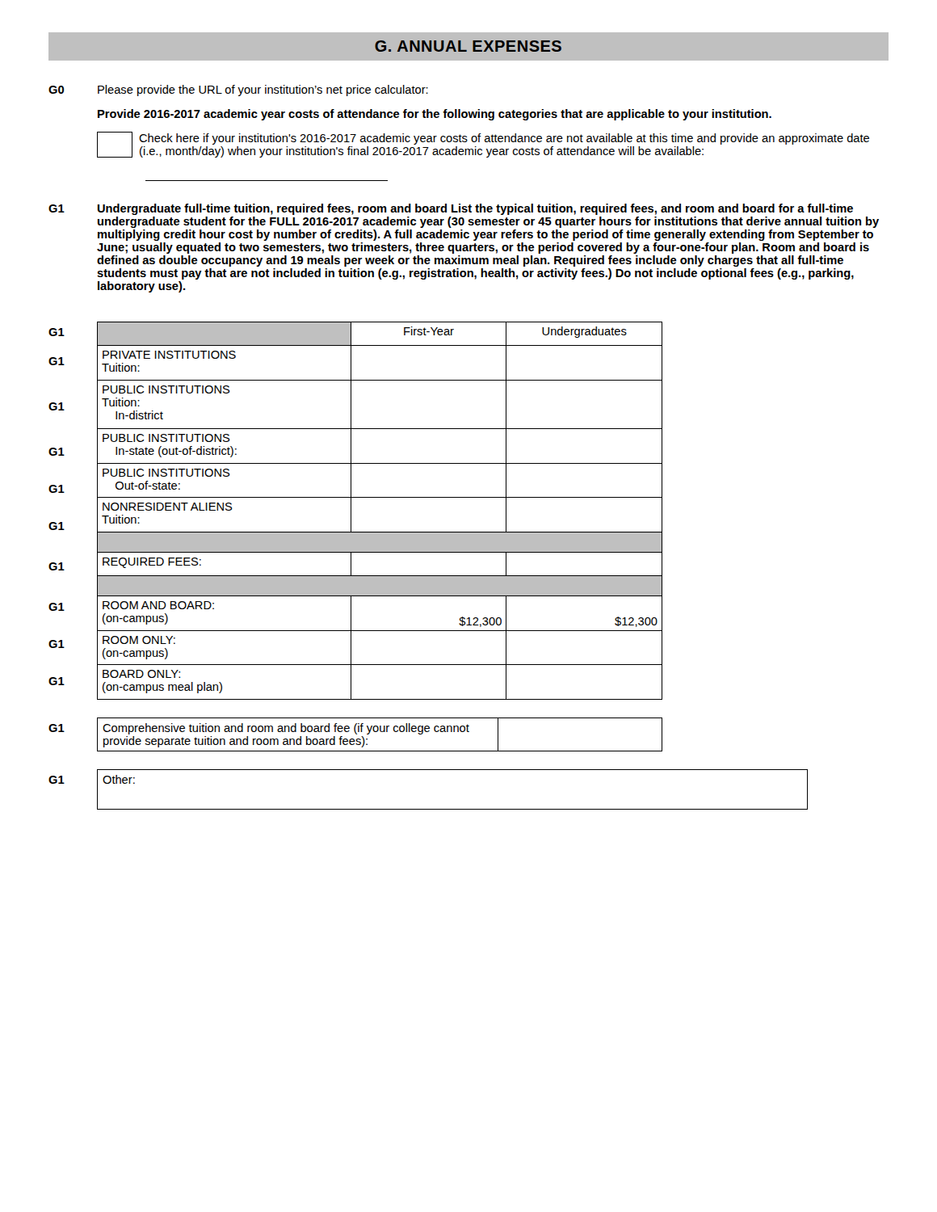G. ANNUAL EXPENSES
G0
Please provide the URL of your institution’s net price calculator:
Provide 2016-2017 academic year costs of attendance for the following categories that are applicable to your institution.
Check here if your institution's 2016-2017 academic year costs of attendance are not available at this time and provide an approximate date (i.e., month/day) when your institution's final 2016-2017 academic year costs of attendance will be available:
G1
Undergraduate full-time tuition, required fees, room and board List the typical tuition, required fees, and room and board for a full-time undergraduate student for the FULL 2016-2017 academic year (30 semester or 45 quarter hours for institutions that derive annual tuition by multiplying credit hour cost by number of credits). A full academic year refers to the period of time generally extending from September to June; usually equated to two semesters, two trimesters, three quarters, or the period covered by a four-one-four plan. Room and board is defined as double occupancy and 19 meals per week or the maximum meal plan. Required fees include only charges that all full-time students must pay that are not included in tuition (e.g., registration, health, or activity fees.) Do not include optional fees (e.g., parking, laboratory use).
G1
G1
G1
G1
G1
G1
G1
G1
G1
G1
| | First-Year | Undergraduates |
| PRIVATE INSTITUTIONS Tuition: | | |
| PUBLIC INSTITUTIONS Tuition: In-district | | |
| PUBLIC INSTITUTIONS In-state (out-of-district): | | |
| PUBLIC INSTITUTIONS Out-of-state: | | |
| NONRESIDENT ALIENS Tuition: | | |
| REQUIRED FEES: | | |
| ROOM AND BOARD: (on-campus) | $12,300 | $12,300 |
| ROOM ONLY: (on-campus) | | |
| BOARD ONLY: (on-campus meal plan) | | |
G1
| Comprehensive tuition and room and board fee (if your college cannot provide separate tuition and room and board fees): | |
G1
| Other: |